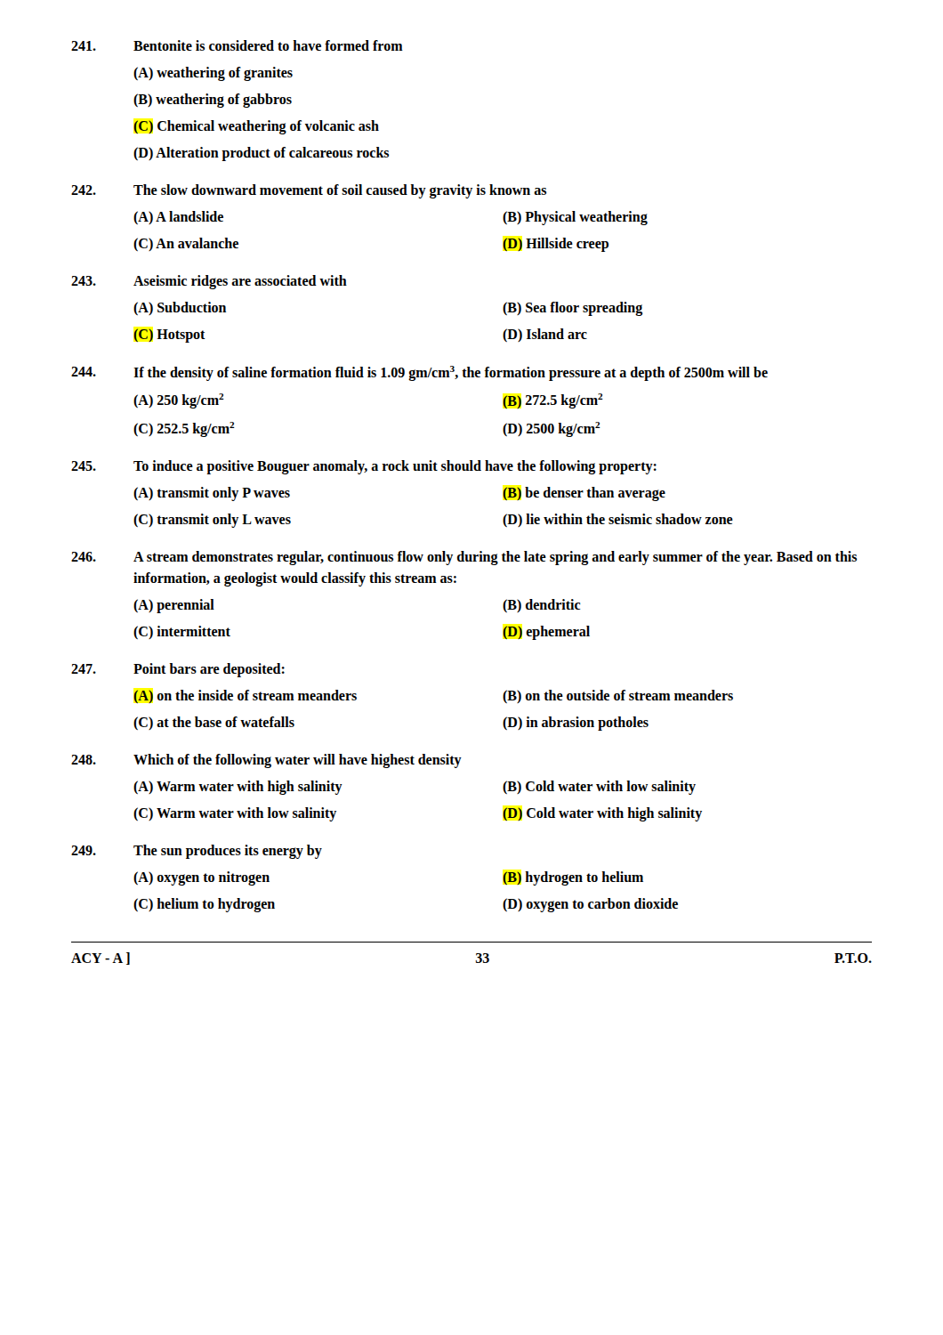241.
Bentonite is considered to have formed from
(A) weathering of granites
(B) weathering of gabbros
(C) Chemical weathering of volcanic ash
(D) Alteration product of calcareous rocks
242.
The slow downward movement of soil caused by gravity is known as
(A) A landslide
(B) Physical weathering
(C) An avalanche
(D) Hillside creep
243.
Aseismic ridges are associated with
(A) Subduction
(B) Sea floor spreading
(C) Hotspot
(D) Island arc
244.
If the density of saline formation fluid is 1.09 gm/cm3, the formation pressure at a depth of 2500m will be
(A) 250 kg/cm2
(B) 272.5 kg/cm2
(C) 252.5 kg/cm2
(D) 2500 kg/cm2
245.
To induce a positive Bouguer anomaly, a rock unit should have the following property:
(A) transmit only P waves
(B) be denser than average
(C) transmit only L waves
(D) lie within the seismic shadow zone
246.
A stream demonstrates regular, continuous flow only during the late spring and early summer of the year. Based on this information, a geologist would classify this stream as:
(A) perennial
(B) dendritic
(C) intermittent
(D) ephemeral
247.
Point bars are deposited:
(A) on the inside of stream meanders
(B) on the outside of stream meanders
(C) at the base of watefalls
(D) in abrasion potholes
248.
Which of the following water will have highest density
(A) Warm water with high salinity
(B) Cold water with low salinity
(C) Warm water with low salinity
(D) Cold water with high salinity
249.
The sun produces its energy by
(A) oxygen to nitrogen
(B) hydrogen to helium
(C) helium to hydrogen
(D) oxygen to carbon dioxide
ACY - A ]
33
P.T.O.